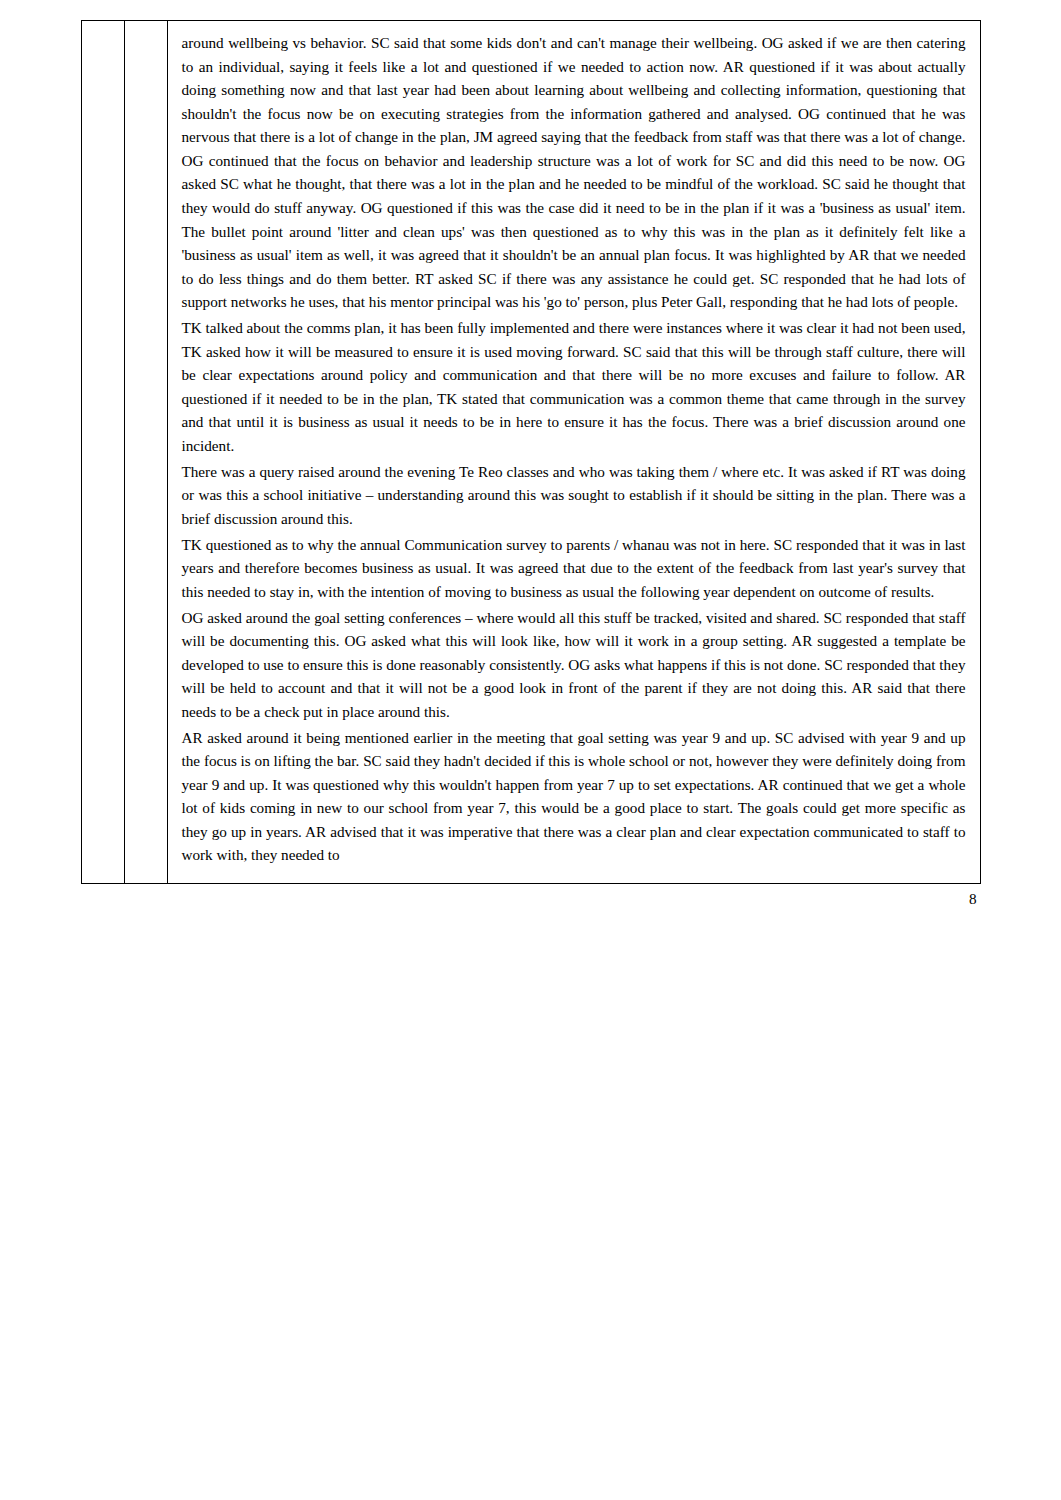| | | around wellbeing vs behavior. SC said that some kids don't and can't manage their wellbeing. OG asked if we are then catering to an individual, saying it feels like a lot and questioned if we needed to action now. AR questioned if it was about actually doing something now and that last year had been about learning about wellbeing and collecting information, questioning that shouldn't the focus now be on executing strategies from the information gathered and analysed. OG continued that he was nervous that there is a lot of change in the plan, JM agreed saying that the feedback from staff was that there was a lot of change. OG continued that the focus on behavior and leadership structure was a lot of work for SC and did this need to be now. OG asked SC what he thought, that there was a lot in the plan and he needed to be mindful of the workload. SC said he thought that they would do stuff anyway. OG questioned if this was the case did it need to be in the plan if it was a 'business as usual' item. The bullet point around 'litter and clean ups' was then questioned as to why this was in the plan as it definitely felt like a 'business as usual' item as well, it was agreed that it shouldn't be an annual plan focus. It was highlighted by AR that we needed to do less things and do them better. RT asked SC if there was any assistance he could get. SC responded that he had lots of support networks he uses, that his mentor principal was his 'go to' person, plus Peter Gall, responding that he had lots of people. TK talked about the comms plan, it has been fully implemented and there were instances where it was clear it had not been used, TK asked how it will be measured to ensure it is used moving forward. SC said that this will be through staff culture, there will be clear expectations around policy and communication and that there will be no more excuses and failure to follow. AR questioned if it needed to be in the plan, TK stated that communication was a common theme that came through in the survey and that until it is business as usual it needs to be in here to ensure it has the focus. There was a brief discussion around one incident. There was a query raised around the evening Te Reo classes and who was taking them / where etc. It was asked if RT was doing or was this a school initiative – understanding around this was sought to establish if it should be sitting in the plan. There was a brief discussion around this. TK questioned as to why the annual Communication survey to parents / whanau was not in here. SC responded that it was in last years and therefore becomes business as usual. It was agreed that due to the extent of the feedback from last year's survey that this needed to stay in, with the intention of moving to business as usual the following year dependent on outcome of results. OG asked around the goal setting conferences – where would all this stuff be tracked, visited and shared. SC responded that staff will be documenting this. OG asked what this will look like, how will it work in a group setting. AR suggested a template be developed to use to ensure this is done reasonably consistently. OG asks what happens if this is not done. SC responded that they will be held to account and that it will not be a good look in front of the parent if they are not doing this. AR said that there needs to be a check put in place around this. AR asked around it being mentioned earlier in the meeting that goal setting was year 9 and up. SC advised with year 9 and up the focus is on lifting the bar. SC said they hadn't decided if this is whole school or not, however they were definitely doing from year 9 and up. It was questioned why this wouldn't happen from year 7 up to set expectations. AR continued that we get a whole lot of kids coming in new to our school from year 7, this would be a good place to start. The goals could get more specific as they go up in years. AR advised that it was imperative that there was a clear plan and clear expectation communicated to staff to work with, they needed to |
8